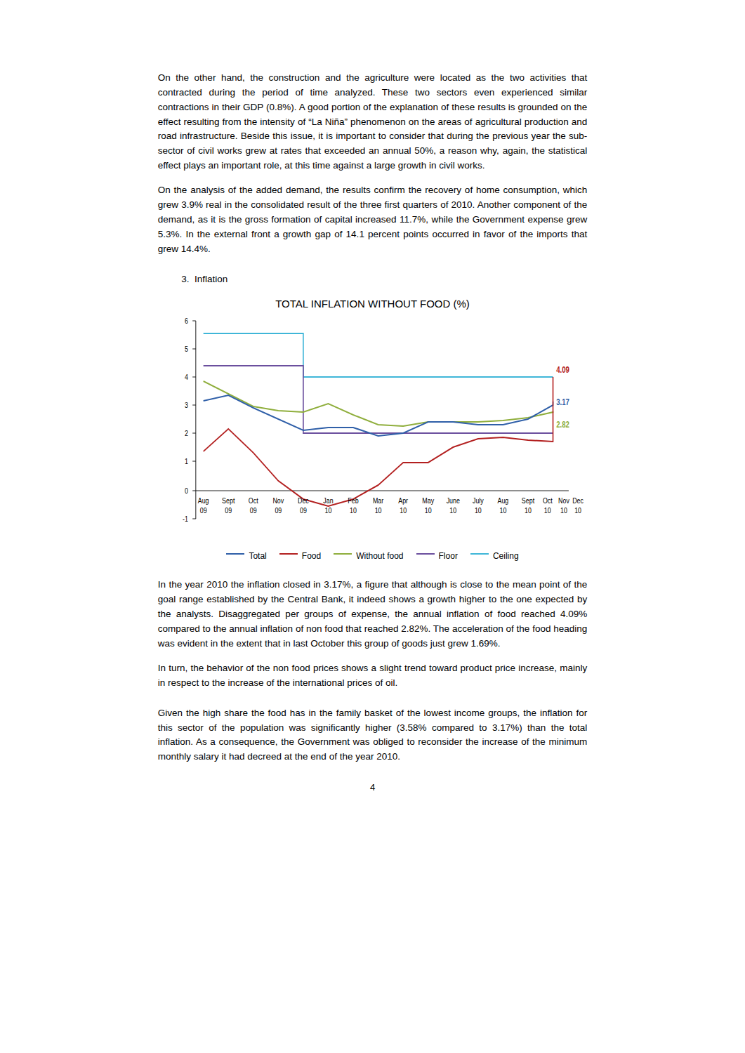On the other hand, the construction and the agriculture were located as the two activities that contracted during the period of time analyzed. These two sectors even experienced similar contractions in their GDP (0.8%). A good portion of the explanation of these results is grounded on the effect resulting from the intensity of “La Niña” phenomenon on the areas of agricultural production and road infrastructure. Beside this issue, it is important to consider that during the previous year the sub-sector of civil works grew at rates that exceeded an annual 50%, a reason why, again, the statistical effect plays an important role, at this time against a large growth in civil works.
On the analysis of the added demand, the results confirm the recovery of home consumption, which grew 3.9% real in the consolidated result of the three first quarters of 2010. Another component of the demand, as it is the gross formation of capital increased 11.7%, while the Government expense grew 5.3%. In the external front a growth gap of 14.1 percent points occurred in favor of the imports that grew 14.4%.
3. Inflation
TOTAL INFLATION WITHOUT FOOD (%)
6 5 4 3 2 1 0 -1 4.09 3.17 2.82 Aug 09 Sept 09 Oct 09 Nov 09 Dec 09 Jan 10 Feb 10 Mar 10 Apr 10 May 10 June 10 July 10 Aug 10 Sept 10 Oct 10 Nov 10 Dec 10
Total Food Without food Floor Ceiling
In the year 2010 the inflation closed in 3.17%, a figure that although is close to the mean point of the goal range established by the Central Bank, it indeed shows a growth higher to the one expected by the analysts. Disaggregated per groups of expense, the annual inflation of food reached 4.09% compared to the annual inflation of non food that reached 2.82%. The acceleration of the food heading was evident in the extent that in last October this group of goods just grew 1.69%.
In turn, the behavior of the non food prices shows a slight trend toward product price increase, mainly in respect to the increase of the international prices of oil.
Given the high share the food has in the family basket of the lowest income groups, the inflation for this sector of the population was significantly higher (3.58% compared to 3.17%) than the total inflation. As a consequence, the Government was obliged to reconsider the increase of the minimum monthly salary it had decreed at the end of the year 2010.
4